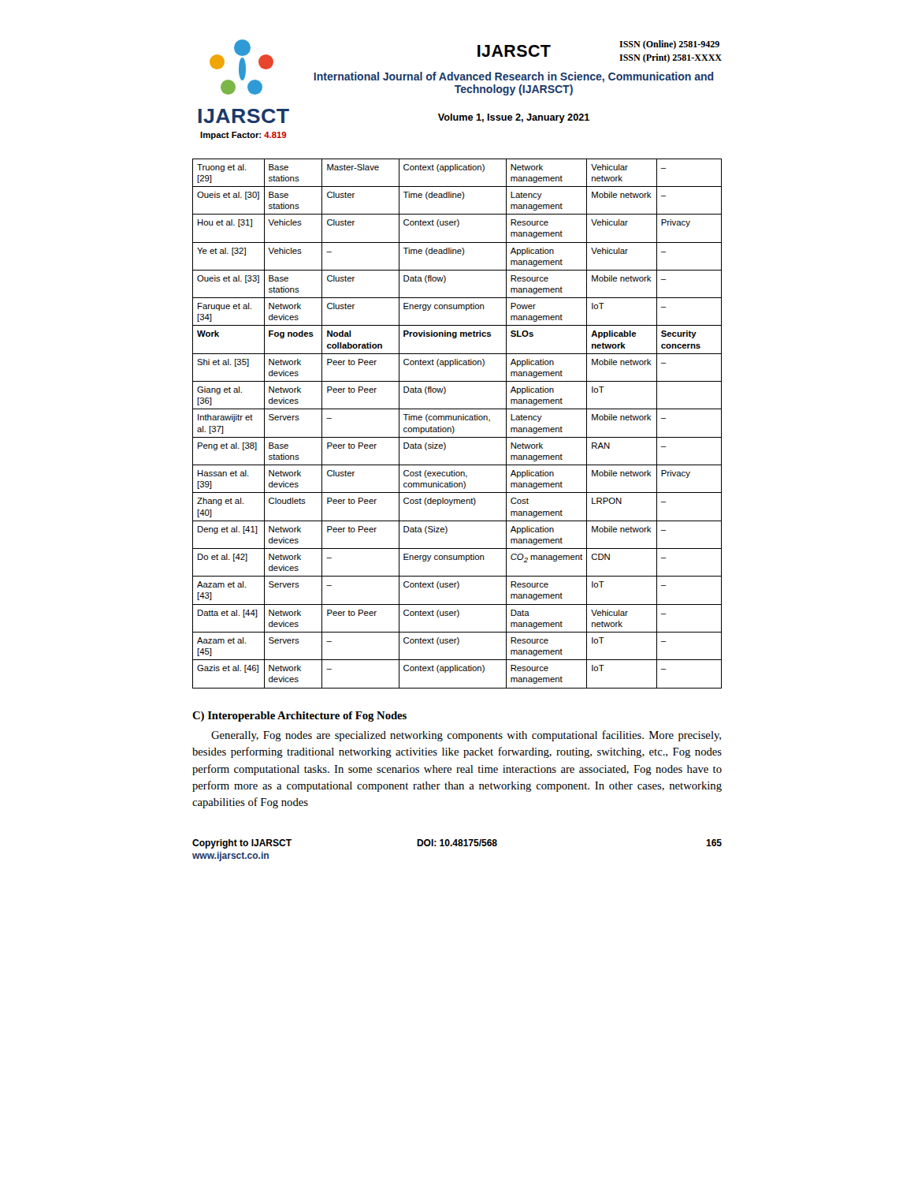ISSN (Online) 2581-9429
ISSN (Print) 2581-XXXX
IJARSCT
Impact Factor: 4.819
IJARSCT
International Journal of Advanced Research in Science, Communication and Technology (IJARSCT)
Volume 1, Issue 2, January 2021
| Truong et al. [29] | Base stations | Master-Slave | Context (application) | Network management | Vehicular network | – |
| Oueis et al. [30] | Base stations | Cluster | Time (deadline) | Latency management | Mobile network | – |
| Hou et al. [31] | Vehicles | Cluster | Context (user) | Resource management | Vehicular | Privacy |
| Ye et al. [32] | Vehicles | – | Time (deadline) | Application management | Vehicular | – |
| Oueis et al. [33] | Base stations | Cluster | Data (flow) | Resource management | Mobile network | – |
| Faruque et al. [34] | Network devices | Cluster | Energy consumption | Power management | IoT | – |
| Work | Fog nodes | Nodal collaboration | Provisioning metrics | SLOs | Applicable network | Security concerns |
| Shi et al. [35] | Network devices | Peer to Peer | Context (application) | Application management | Mobile network | – |
| Giang et al. [36] | Network devices | Peer to Peer | Data (flow) | Application management | IoT | |
| Intharawijitr et al. [37] | Servers | – | Time (communication, computation) | Latency management | Mobile network | – |
| Peng et al. [38] | Base stations | Peer to Peer | Data (size) | Network management | RAN | – |
| Hassan et al. [39] | Network devices | Cluster | Cost (execution, communication) | Application management | Mobile network | Privacy |
| Zhang et al. [40] | Cloudlets | Peer to Peer | Cost (deployment) | Cost management | LRPON | – |
| Deng et al. [41] | Network devices | Peer to Peer | Data (Size) | Application management | Mobile network | – |
| Do et al. [42] | Network devices | – | Energy consumption | CO 2 management | CDN | – |
| Aazam et al. [43] | Servers | – | Context (user) | Resource management | IoT | – |
| Datta et al. [44] | Network devices | Peer to Peer | Context (user) | Data management | Vehicular network | – |
| Aazam et al. [45] | Servers | – | Context (user) | Resource management | IoT | – |
| Gazis et al. [46] | Network devices | – | Context (application) | Resource management | IoT | – |
C) Interoperable Architecture of Fog Nodes
Generally, Fog nodes are specialized networking components with computational facilities. More precisely, besides performing traditional networking activities like packet forwarding, routing, switching, etc., Fog nodes perform computational tasks. In some scenarios where real time interactions are associated, Fog nodes have to perform more as a computational component rather than a networking component. In other cases, networking capabilities of Fog nodes
Copyright to IJARSCT www.ijarsct.co.in
DOI: 10.48175/568
165